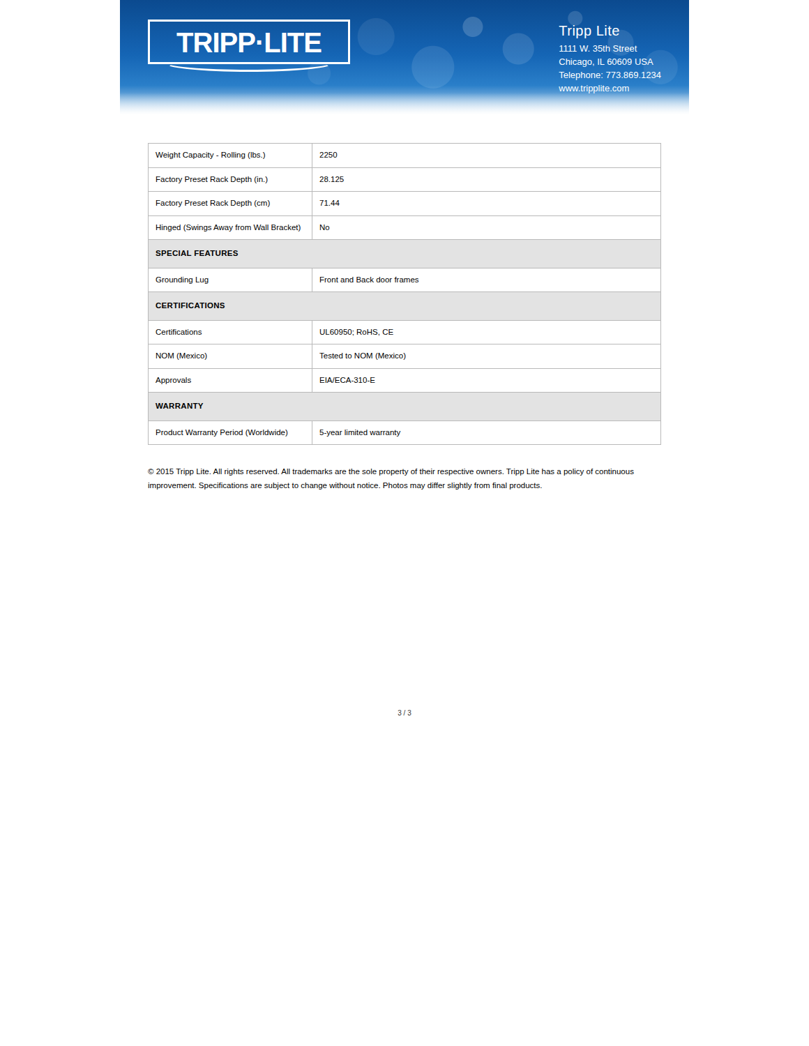TRIPP·LITE
Tripp Lite
1111 W. 35th Street
Chicago, IL 60609 USA
Telephone: 773.869.1234
www.tripplite.com
| Weight Capacity - Rolling (lbs.) | 2250 |
| Factory Preset Rack Depth (in.) | 28.125 |
| Factory Preset Rack Depth (cm) | 71.44 |
| Hinged (Swings Away from Wall Bracket) | No |
| SPECIAL FEATURES |
| Grounding Lug | Front and Back door frames |
| CERTIFICATIONS |
| Certifications | UL60950; RoHS, CE |
| NOM (Mexico) | Tested to NOM (Mexico) |
| Approvals | EIA/ECA-310-E |
| WARRANTY |
| Product Warranty Period (Worldwide) | 5-year limited warranty |
© 2015 Tripp Lite. All rights reserved. All trademarks are the sole property of their respective owners. Tripp Lite has a policy of continuous improvement. Specifications are subject to change without notice. Photos may differ slightly from final products.
3 / 3